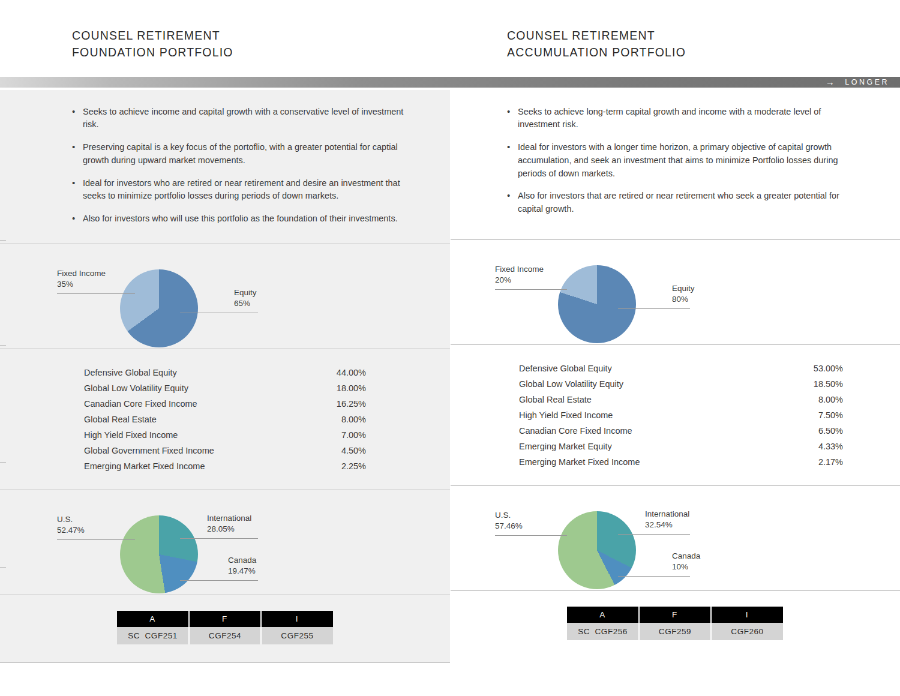Counsel Retirement
Foundation Portfolio
Counsel Retirement
Accumulation Portfolio
→LONGER
Seeks to achieve income and capital growth with a conservative level of investment risk.
Preserving capital is a key focus of the portoflio, with a greater potential for captial growth during upward market movements.
Ideal for investors who are retired or near retirement and desire an investment that seeks to minimize portfolio losses during periods of down markets.
Also for investors who will use this portfolio as the foundation of their investments.
Fixed Income
35%
Equity
65%
| Defensive Global Equity | 44.00% |
| Global Low Volatility Equity | 18.00% |
| Canadian Core Fixed Income | 16.25% |
| Global Real Estate | 8.00% |
| High Yield Fixed Income | 7.00% |
| Global Government Fixed Income | 4.50% |
| Emerging Market Fixed Income | 2.25% |
U.S.
52.47%
International
28.05%
Canada
19.47%
| A | F | I |
| --- | --- | --- |
| SC CGF251 | CGF254 | CGF255 |
Seeks to achieve long-term capital growth and income with a moderate level of investment risk.
Ideal for investors with a longer time horizon, a primary objective of capital growth accumulation, and seek an investment that aims to minimize Portfolio losses during periods of down markets.
Also for investors that are retired or near retirement who seek a greater potential for capital growth.
Fixed Income
20%
Equity
80%
| Defensive Global Equity | 53.00% |
| Global Low Volatility Equity | 18.50% |
| Global Real Estate | 8.00% |
| High Yield Fixed Income | 7.50% |
| Canadian Core Fixed Income | 6.50% |
| Emerging Market Equity | 4.33% |
| Emerging Market Fixed Income | 2.17% |
U.S.
57.46%
International
32.54%
Canada
10%
| A | F | I |
| --- | --- | --- |
| SC CGF256 | CGF259 | CGF260 |